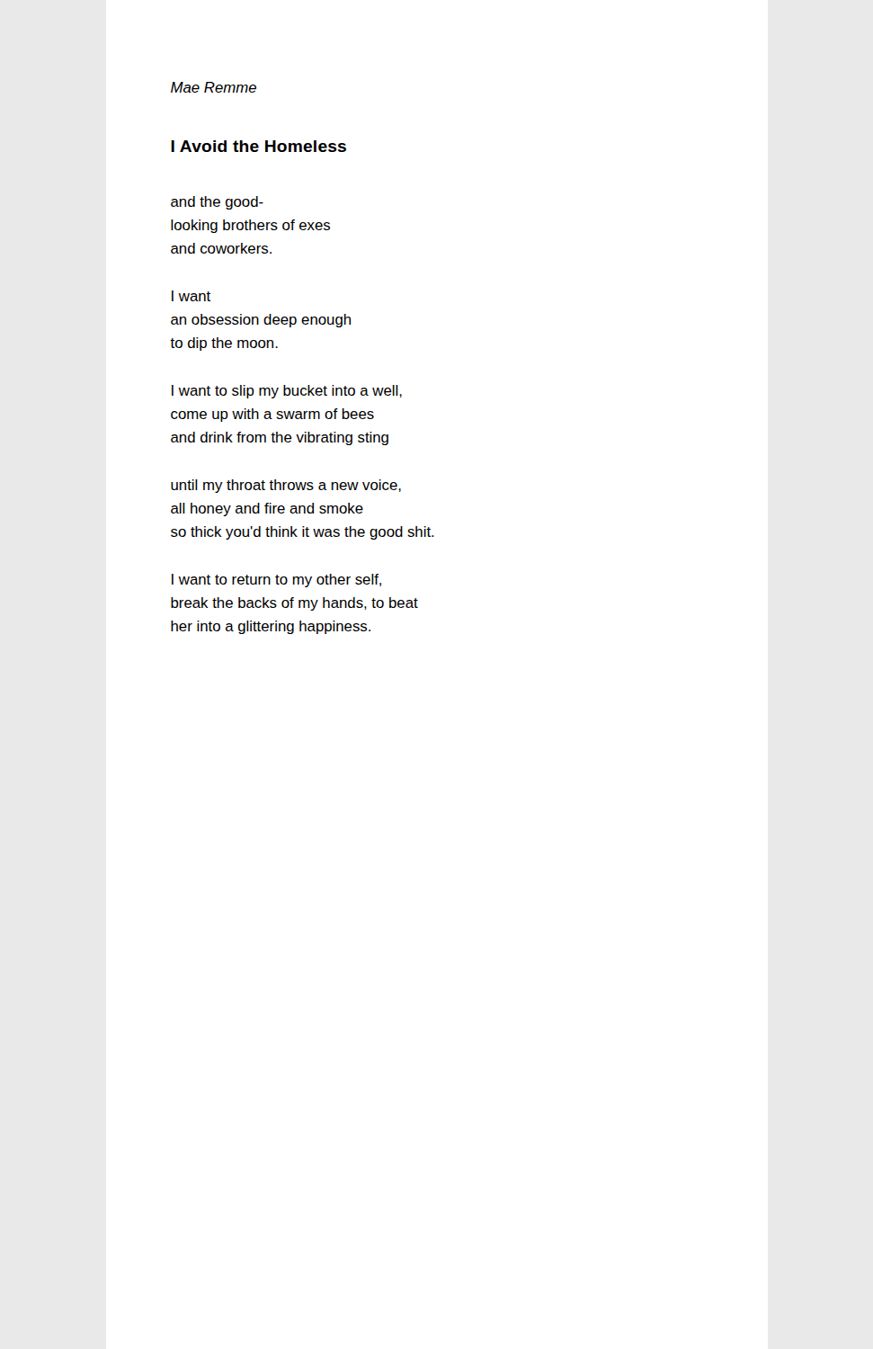Mae Remme
I Avoid the Homeless
and the good-
looking brothers of exes
and coworkers.
I want
an obsession deep enough
to dip the moon.
I want to slip my bucket into a well,
come up with a swarm of bees
and drink from the vibrating sting
until my throat throws a new voice,
all honey and fire and smoke
so thick you'd think it was the good shit.
I want to return to my other self,
break the backs of my hands, to beat
her into a glittering happiness.